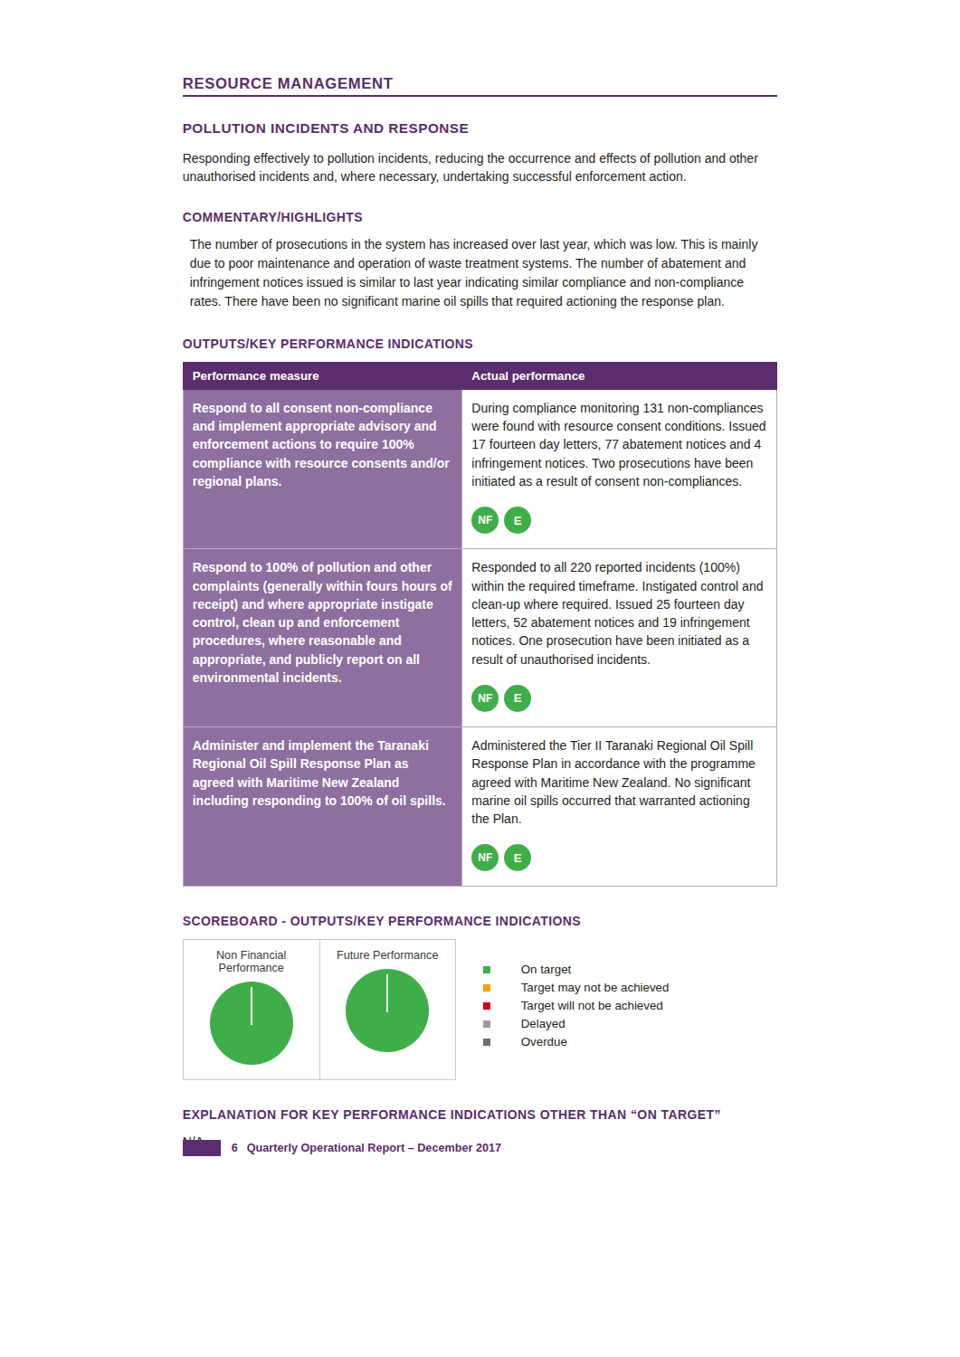Resource Management
Pollution Incidents and Response
Responding effectively to pollution incidents, reducing the occurrence and effects of pollution and other unauthorised incidents and, where necessary, undertaking successful enforcement action.
Commentary/Highlights
The number of prosecutions in the system has increased over last year, which was low. This is mainly due to poor maintenance and operation of waste treatment systems. The number of abatement and infringement notices issued is similar to last year indicating similar compliance and non-compliance rates. There have been no significant marine oil spills that required actioning the response plan.
Outputs/Key Performance Indications
| Performance measure | Actual performance |
| --- | --- |
| Respond to all consent non-compliance and implement appropriate advisory and enforcement actions to require 100% compliance with resource consents and/or regional plans. | During compliance monitoring 131 non-compliances were found with resource consent conditions. Issued 17 fourteen day letters, 77 abatement notices and 4 infringement notices. Two prosecutions have been initiated as a result of consent non-compliances. NF E |
| Respond to 100% of pollution and other complaints (generally within fours hours of receipt) and where appropriate instigate control, clean up and enforcement procedures, where reasonable and appropriate, and publicly report on all environmental incidents. | Responded to all 220 reported incidents (100%) within the required timeframe. Instigated control and clean-up where required. Issued 25 fourteen day letters, 52 abatement notices and 19 infringement notices. One prosecution have been initiated as a result of unauthorised incidents. NF E |
| Administer and implement the Taranaki Regional Oil Spill Response Plan as agreed with Maritime New Zealand including responding to 100% of oil spills. | Administered the Tier II Taranaki Regional Oil Spill Response Plan in accordance with the programme agreed with Maritime New Zealand. No significant marine oil spills occurred that warranted actioning the Plan. NF E |
Scoreboard - Outputs/Key Performance Indications
Non Financial Performance
Future Performance
On target
Target may not be achieved
Target will not be achieved
Delayed
Overdue
Explanation for Key Performance Indications other than “On Target”
N/A
6
Quarterly Operational Report – December 2017